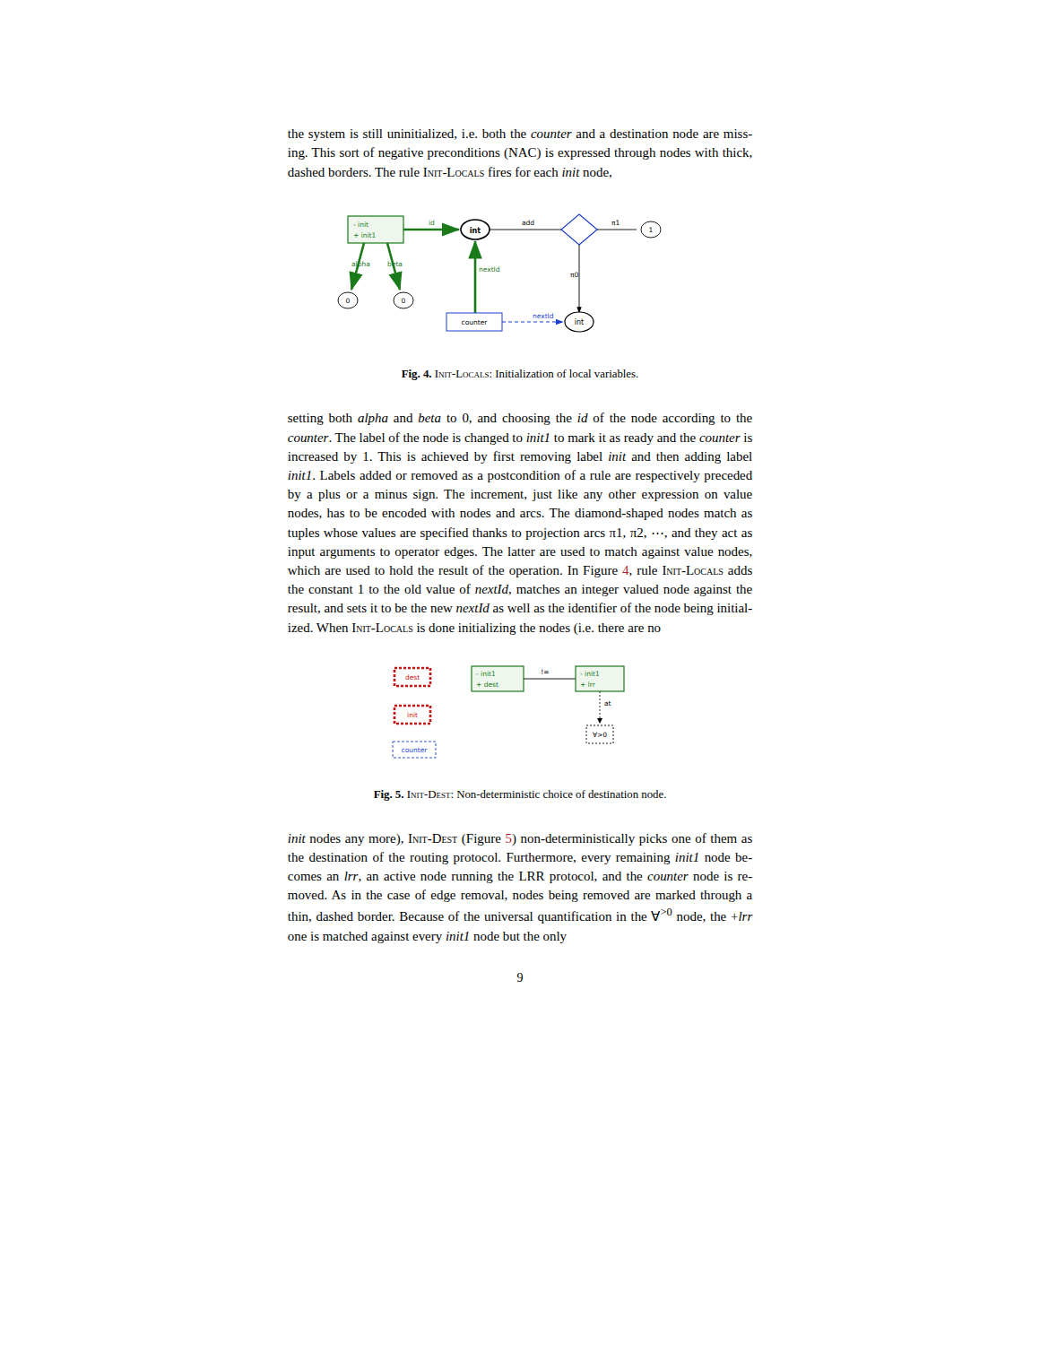the system is still uninitialized, i.e. both the counter and a destination node are missing. This sort of negative preconditions (NAC) is expressed through nodes with thick, dashed borders. The rule Init-Locals fires for each init node,
- init + init1 int id add π1 1 π0 alpha beta 0 0 nextId counter nextId int
Fig. 4. Init-Locals: Initialization of local variables.
setting both alpha and beta to 0, and choosing the id of the node according to the counter. The label of the node is changed to init1 to mark it as ready and the counter is increased by 1. This is achieved by first removing label init and then adding label init1. Labels added or removed as a postcondition of a rule are respectively preceded by a plus or a minus sign. The increment, just like any other expression on value nodes, has to be encoded with nodes and arcs. The diamond-shaped nodes match as tuples whose values are specified thanks to projection arcs π1, π2, ⋯, and they act as input arguments to operator edges. The latter are used to match against value nodes, which are used to hold the result of the operation. In Figure 4, rule Init-Locals adds the constant 1 to the old value of nextId, matches an integer valued node against the result, and sets it to be the new nextId as well as the identifier of the node being initialized. When Init-Locals is done initializing the nodes (i.e. there are no
dest init counter - init1 + dest != - init1 + lrr at ∀>0
Fig. 5. Init-Dest: Non-deterministic choice of destination node.
init nodes any more), Init-Dest (Figure 5) non-deterministically picks one of them as the destination of the routing protocol. Furthermore, every remaining init1 node becomes an lrr, an active node running the LRR protocol, and the counter node is removed. As in the case of edge removal, nodes being removed are marked through a thin, dashed border. Because of the universal quantification in the ∀>0 node, the +lrr one is matched against every init1 node but the only
9